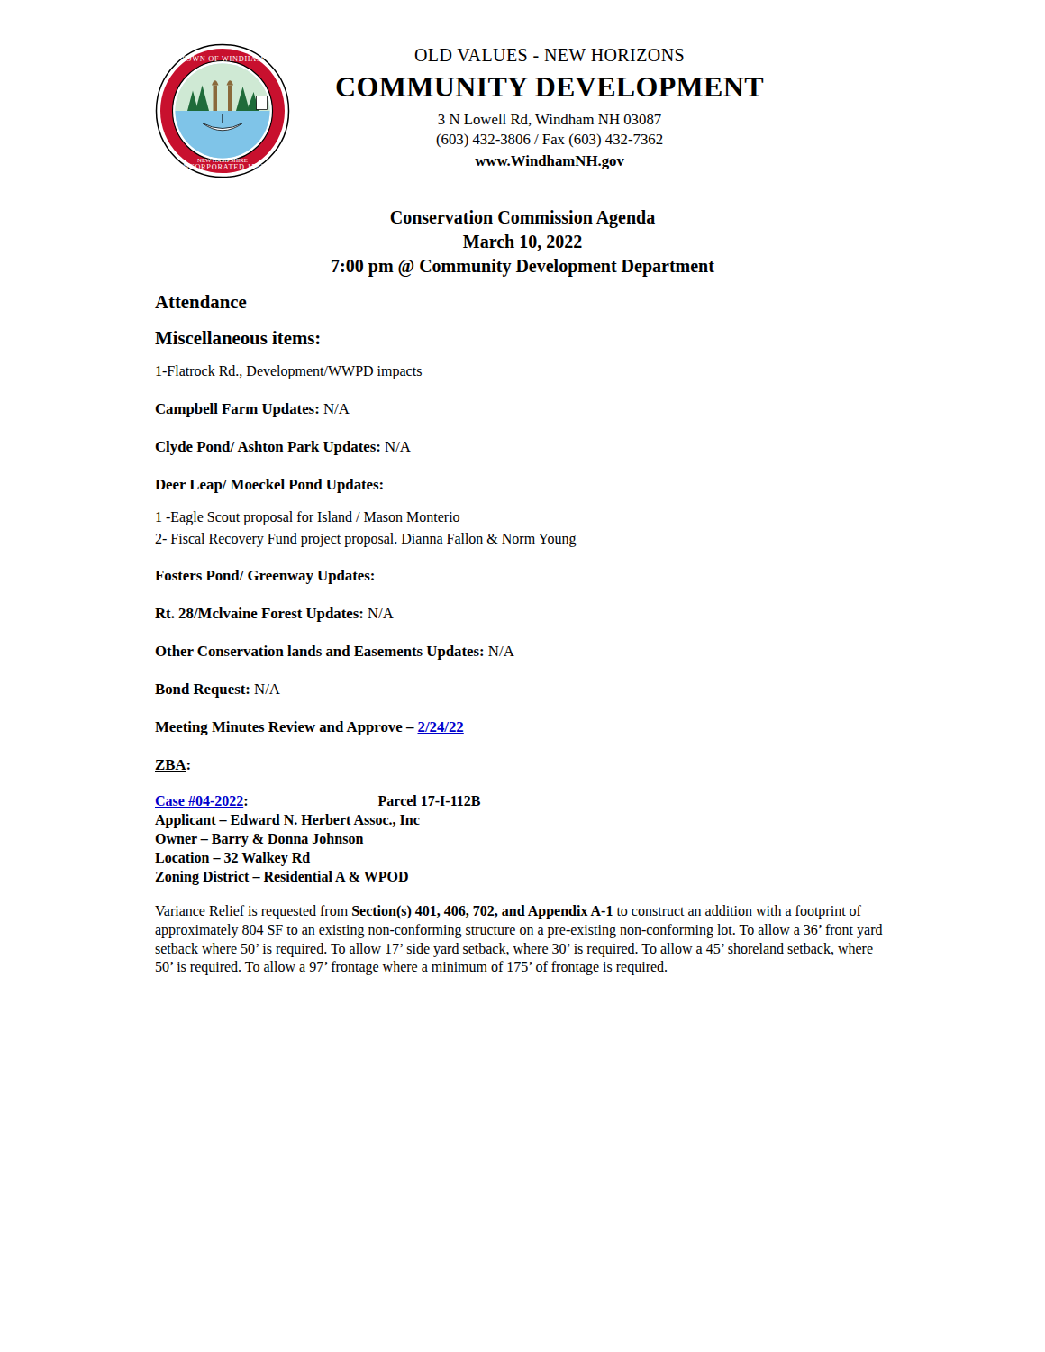TOWN OF WINDHAM INCORPORATED 1742 NEW HAMPSHIRE
OLD VALUES - NEW HORIZONS
COMMUNITY DEVELOPMENT
3 N Lowell Rd, Windham NH 03087
(603) 432-3806 / Fax (603) 432-7362
www.WindhamNH.gov
Conservation Commission Agenda
March 10, 2022
7:00 pm @ Community Development Department
Attendance
Miscellaneous items:
1-Flatrock Rd., Development/WWPD impacts
Campbell Farm Updates: N/A
Clyde Pond/ Ashton Park Updates: N/A
Deer Leap/ Moeckel Pond Updates:
1 -Eagle Scout proposal for Island / Mason Monterio
2- Fiscal Recovery Fund project proposal. Dianna Fallon & Norm Young
Fosters Pond/ Greenway Updates:
Rt. 28/Mclvaine Forest Updates: N/A
Other Conservation lands and Easements Updates: N/A
Bond Request: N/A
Meeting Minutes Review and Approve – 2/24/22
ZBA:
Case #04-2022: Parcel 17-I-112B
Applicant – Edward N. Herbert Assoc., Inc
Owner – Barry & Donna Johnson
Location – 32 Walkey Rd
Zoning District – Residential A & WPOD
Variance Relief is requested from Section(s) 401, 406, 702, and Appendix A-1 to construct an addition with a footprint of approximately 804 SF to an existing non-conforming structure on a pre-existing non-conforming lot. To allow a 36’ front yard setback where 50’ is required. To allow 17’ side yard setback, where 30’ is required. To allow a 45’ shoreland setback, where 50’ is required. To allow a 97’ frontage where a minimum of 175’ of frontage is required.